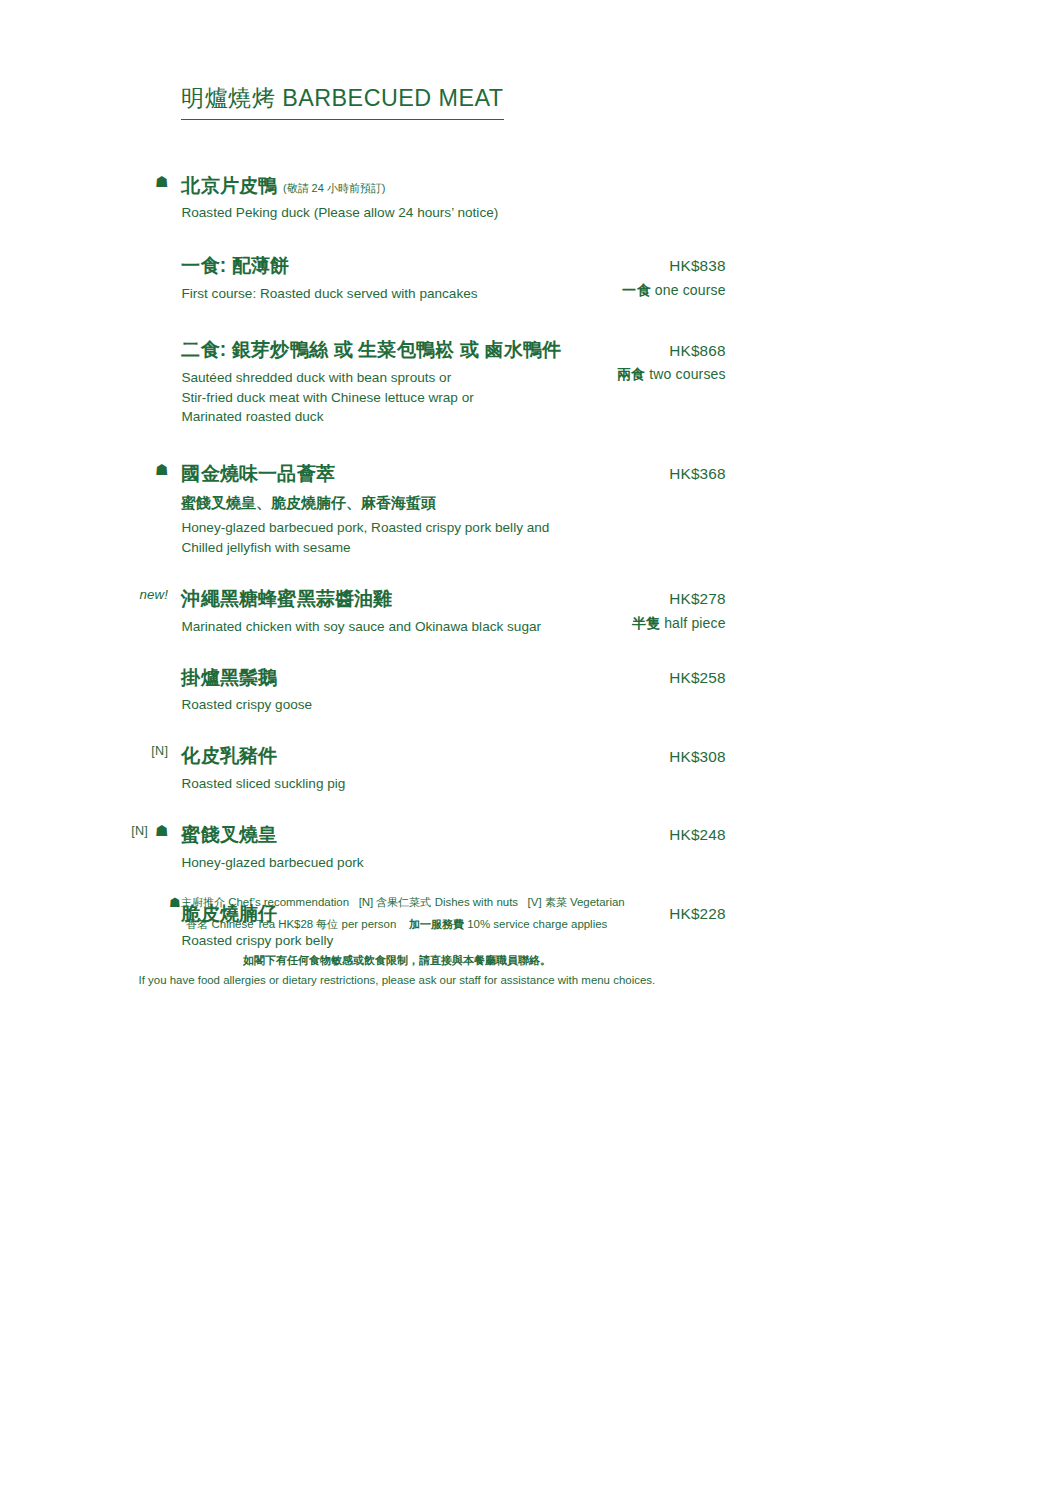明爐燒烤 BARBECUED MEAT
☗
北京片皮鴨 (敬請 24 小時前預訂)
Roasted Peking duck (Please allow 24 hours’ notice)
HK$838一食 one course
一食: 配薄餅
First course: Roasted duck served with pancakes
HK$868兩食 two courses
二食: 銀芽炒鴨絲 或 生菜包鴨崧 或 鹵水鴨件
Sautéed shredded duck with bean sprouts or
Stir-fried duck meat with Chinese lettuce wrap or
Marinated roasted duck
☗
HK$368
國金燒味一品薈萃
蜜餞叉燒皇、脆皮燒腩仔、麻香海蜇頭
Honey-glazed barbecued pork, Roasted crispy pork belly and
Chilled jellyfish with sesame
new!
HK$278半隻 half piece
沖繩黑糖蜂蜜黑蒜醬油雞
Marinated chicken with soy sauce and Okinawa black sugar
HK$258
掛爐黑鬃鵝
Roasted crispy goose
[N]
HK$308
化皮乳豬件
Roasted sliced suckling pig
[N] ☗
HK$248
蜜餞叉燒皇
Honey-glazed barbecued pork
HK$228
脆皮燒腩仔
Roasted crispy pork belly
☗主廚推介 Chef’s recommendation [N] 含果仁菜式 Dishes with nuts [V] 素菜 Vegetarian
香茗 Chinese Tea HK$28 每位 per person 加一服務費 10% service charge applies
如閣下有任何食物敏感或飲食限制，請直接與本餐廳職員聯絡。
If you have food allergies or dietary restrictions, please ask our staff for assistance with menu choices.